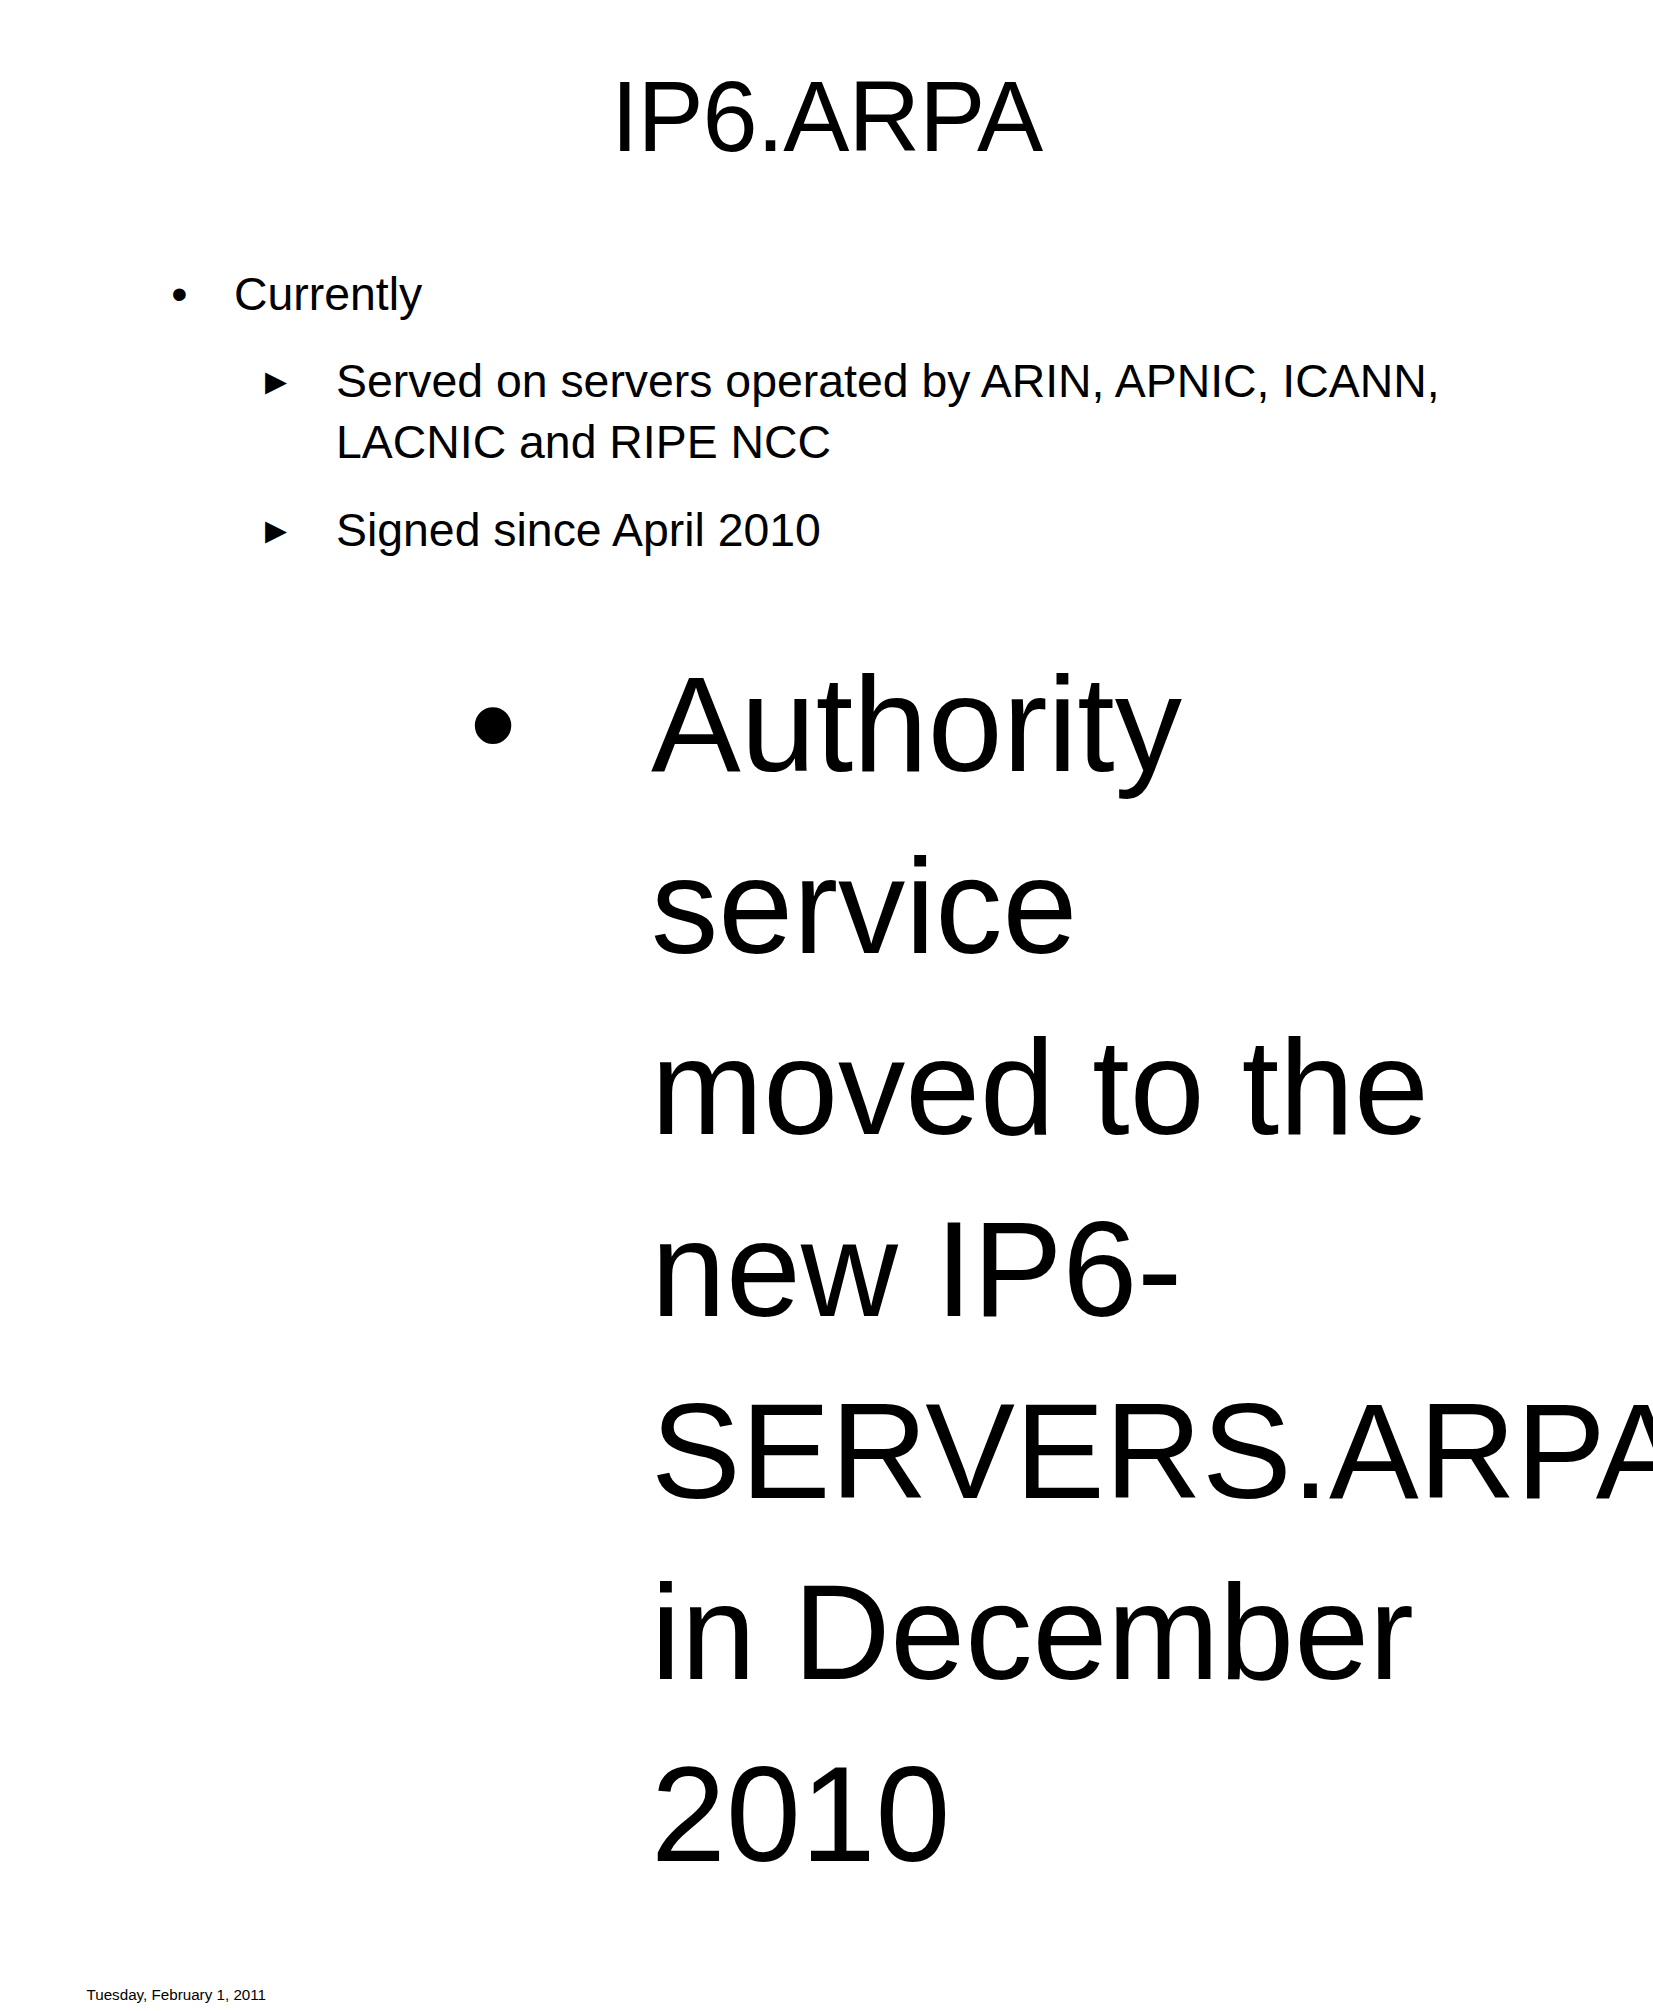IP6.ARPA
Currently
Served on servers operated by ARIN, APNIC, ICANN, LACNIC and RIPE NCC
Signed since April 2010
Authority service moved to the new IP6-SERVERS.ARPA in December 2010
Tuesday, February 1, 2011